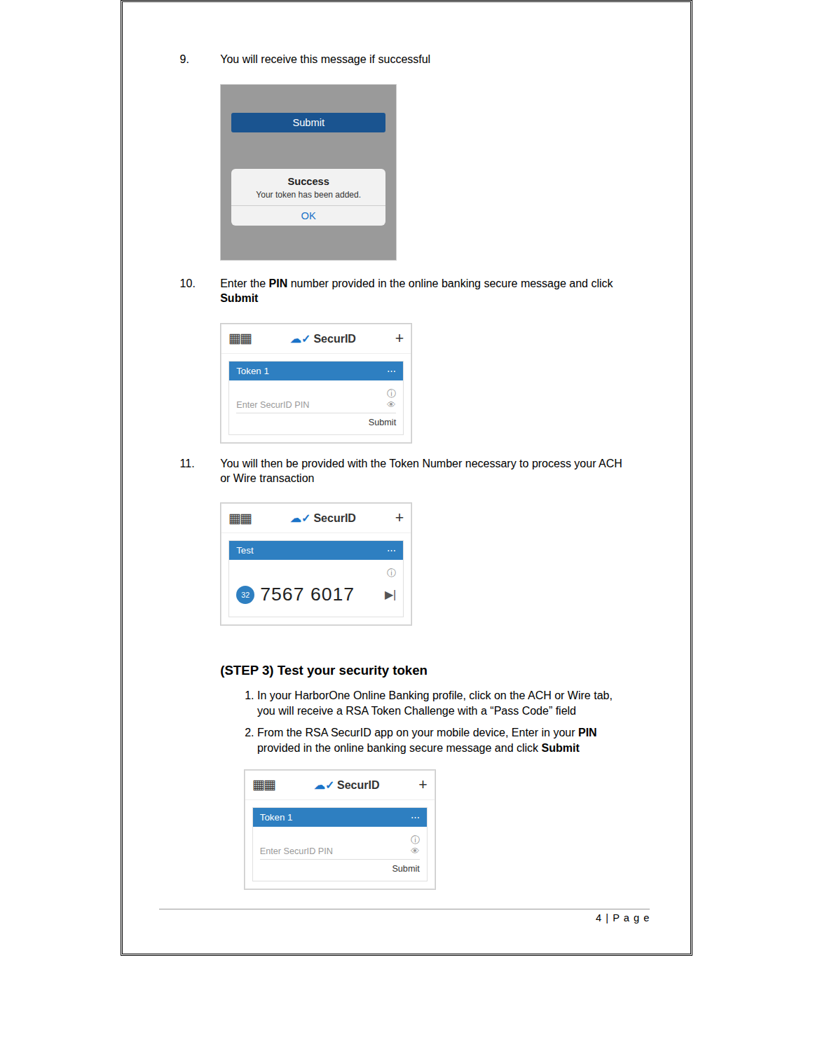9. You will receive this message if successful
Submit
Success
Your token has been added.
OK
10. Enter the PIN number provided in the online banking secure message and click Submit
▦▦ ☁✓ SecurID +
Token 1⋯
ⓘ
Enter SecurID PIN👁
Submit
11. You will then be provided with the Token Number necessary to process your ACH or Wire transaction
▦▦ ☁✓ SecurID +
Test⋯
ⓘ
32 7567 6017 ▶|
(STEP 3) Test your security token
In your HarborOne Online Banking profile, click on the ACH or Wire tab, you will receive a RSA Token Challenge with a “Pass Code” field
From the RSA SecurID app on your mobile device, Enter in your PIN provided in the online banking secure message and click Submit
▦▦ ☁✓ SecurID +
Token 1⋯
ⓘ
Enter SecurID PIN👁
Submit
4 | P a g e